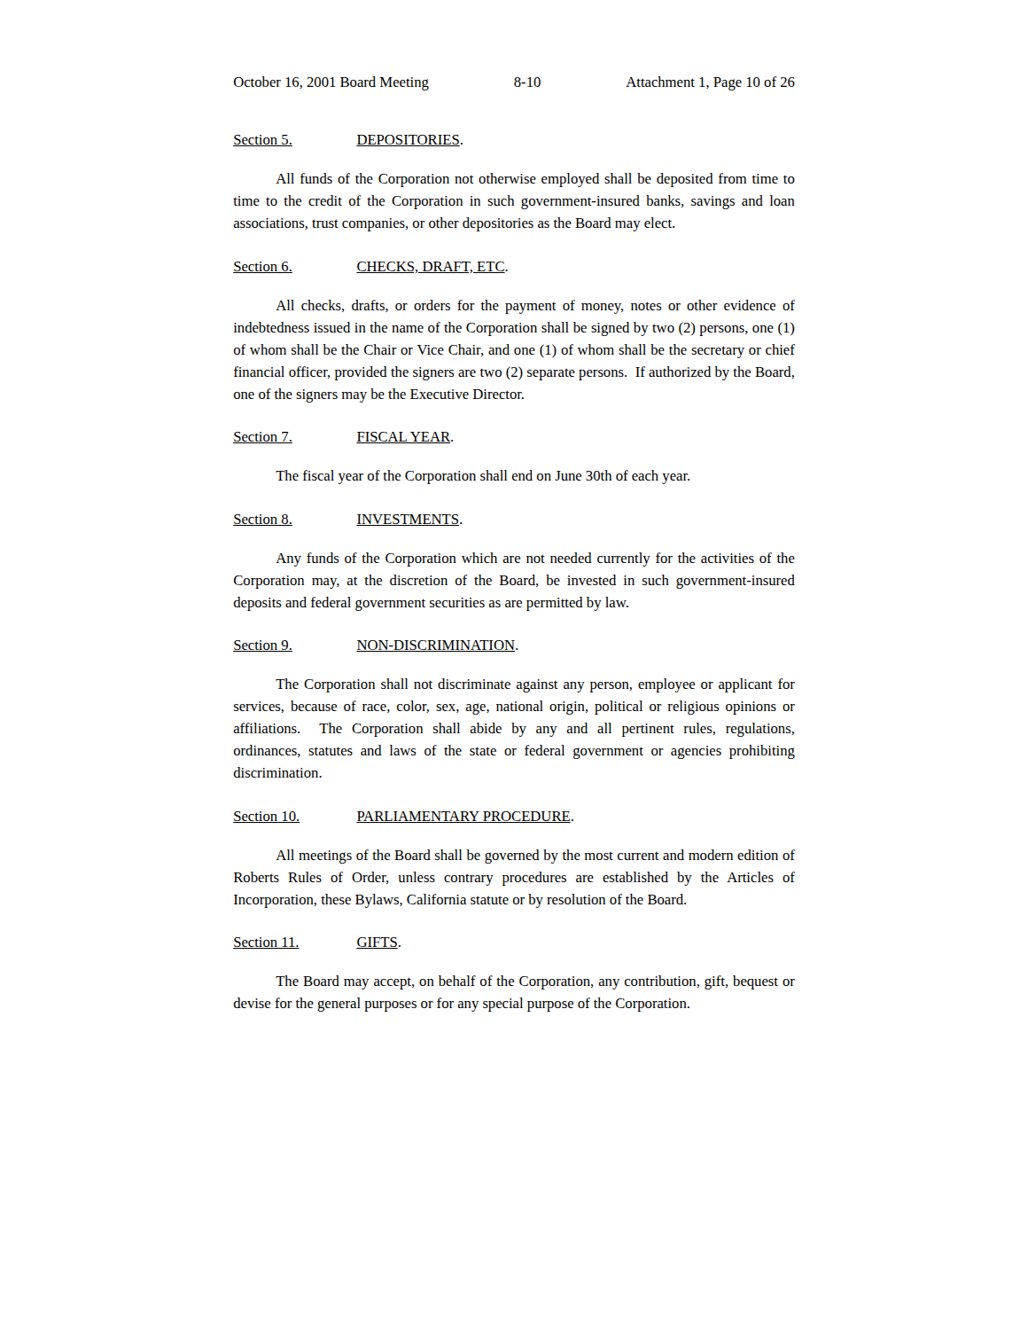October 16, 2001 Board Meeting
8-10
Attachment 1, Page 10 of 26
Section 5. DEPOSITORIES.
All funds of the Corporation not otherwise employed shall be deposited from time to time to the credit of the Corporation in such government-insured banks, savings and loan associations, trust companies, or other depositories as the Board may elect.
Section 6. CHECKS, DRAFT, ETC.
All checks, drafts, or orders for the payment of money, notes or other evidence of indebtedness issued in the name of the Corporation shall be signed by two (2) persons, one (1) of whom shall be the Chair or Vice Chair, and one (1) of whom shall be the secretary or chief financial officer, provided the signers are two (2) separate persons. If authorized by the Board, one of the signers may be the Executive Director.
Section 7. FISCAL YEAR.
The fiscal year of the Corporation shall end on June 30th of each year.
Section 8. INVESTMENTS.
Any funds of the Corporation which are not needed currently for the activities of the Corporation may, at the discretion of the Board, be invested in such government-insured deposits and federal government securities as are permitted by law.
Section 9. NON-DISCRIMINATION.
The Corporation shall not discriminate against any person, employee or applicant for services, because of race, color, sex, age, national origin, political or religious opinions or affiliations. The Corporation shall abide by any and all pertinent rules, regulations, ordinances, statutes and laws of the state or federal government or agencies prohibiting discrimination.
Section 10. PARLIAMENTARY PROCEDURE.
All meetings of the Board shall be governed by the most current and modern edition of Roberts Rules of Order, unless contrary procedures are established by the Articles of Incorporation, these Bylaws, California statute or by resolution of the Board.
Section 11. GIFTS.
The Board may accept, on behalf of the Corporation, any contribution, gift, bequest or devise for the general purposes or for any special purpose of the Corporation.